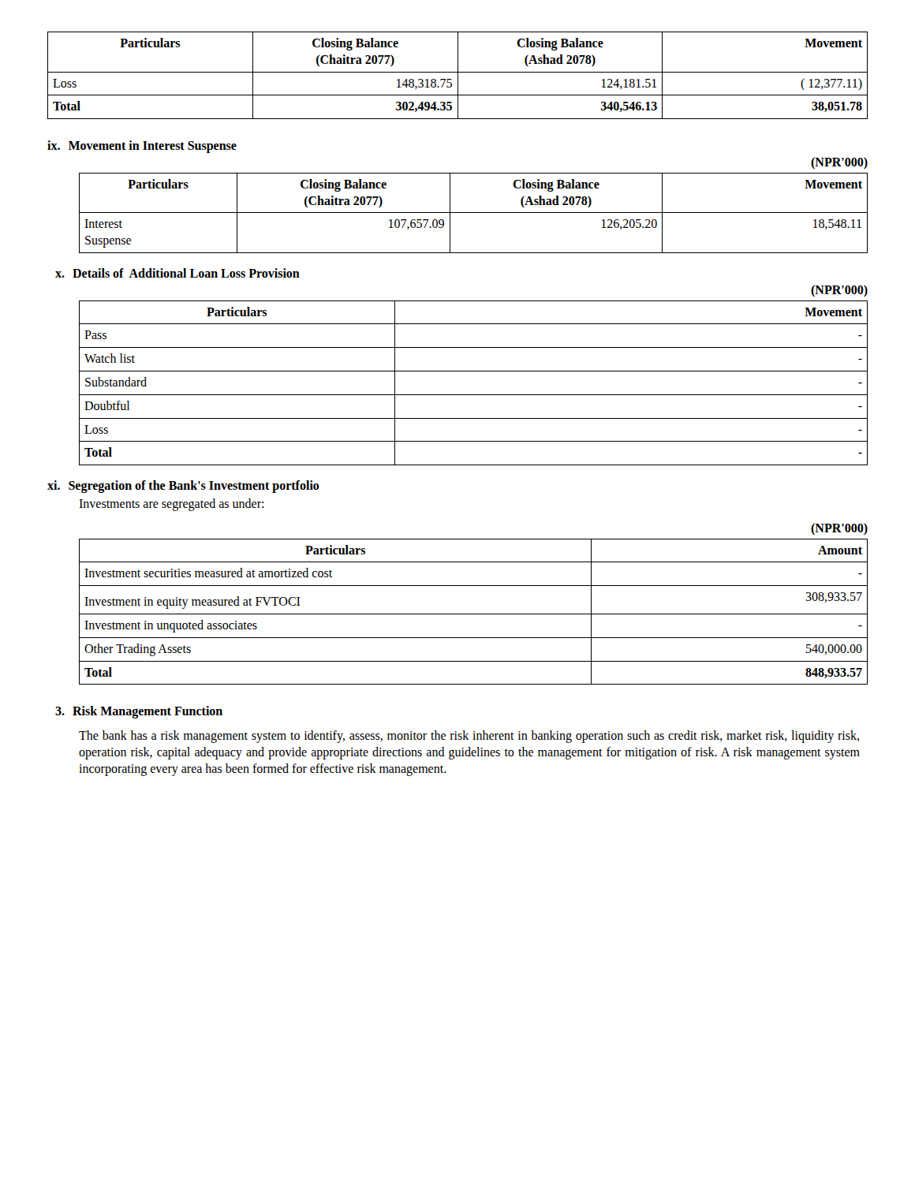| Particulars | Closing Balance (Chaitra 2077) | Closing Balance (Ashad 2078) | Movement |
| --- | --- | --- | --- |
| Loss | 148,318.75 | 124,181.51 | ( 12,377.11) |
| Total | 302,494.35 | 340,546.13 | 38,051.78 |
ix. Movement in Interest Suspense
(NPR'000)
| Particulars | Closing Balance (Chaitra 2077) | Closing Balance (Ashad 2078) | Movement |
| --- | --- | --- | --- |
| Interest Suspense | 107,657.09 | 126,205.20 | 18,548.11 |
x. Details of Additional Loan Loss Provision
(NPR'000)
| Particulars | Movement |
| --- | --- |
| Pass | - |
| Watch list | - |
| Substandard | - |
| Doubtful | - |
| Loss | - |
| Total | - |
xi. Segregation of the Bank's Investment portfolio
Investments are segregated as under:
(NPR'000)
| Particulars | Amount |
| --- | --- |
| Investment securities measured at amortized cost | - |
| Investment in equity measured at FVTOCI | 308,933.57 |
| Investment in unquoted associates | - |
| Other Trading Assets | 540,000.00 |
| Total | 848,933.57 |
3. Risk Management Function
The bank has a risk management system to identify, assess, monitor the risk inherent in banking operation such as credit risk, market risk, liquidity risk, operation risk, capital adequacy and provide appropriate directions and guidelines to the management for mitigation of risk. A risk management system incorporating every area has been formed for effective risk management.